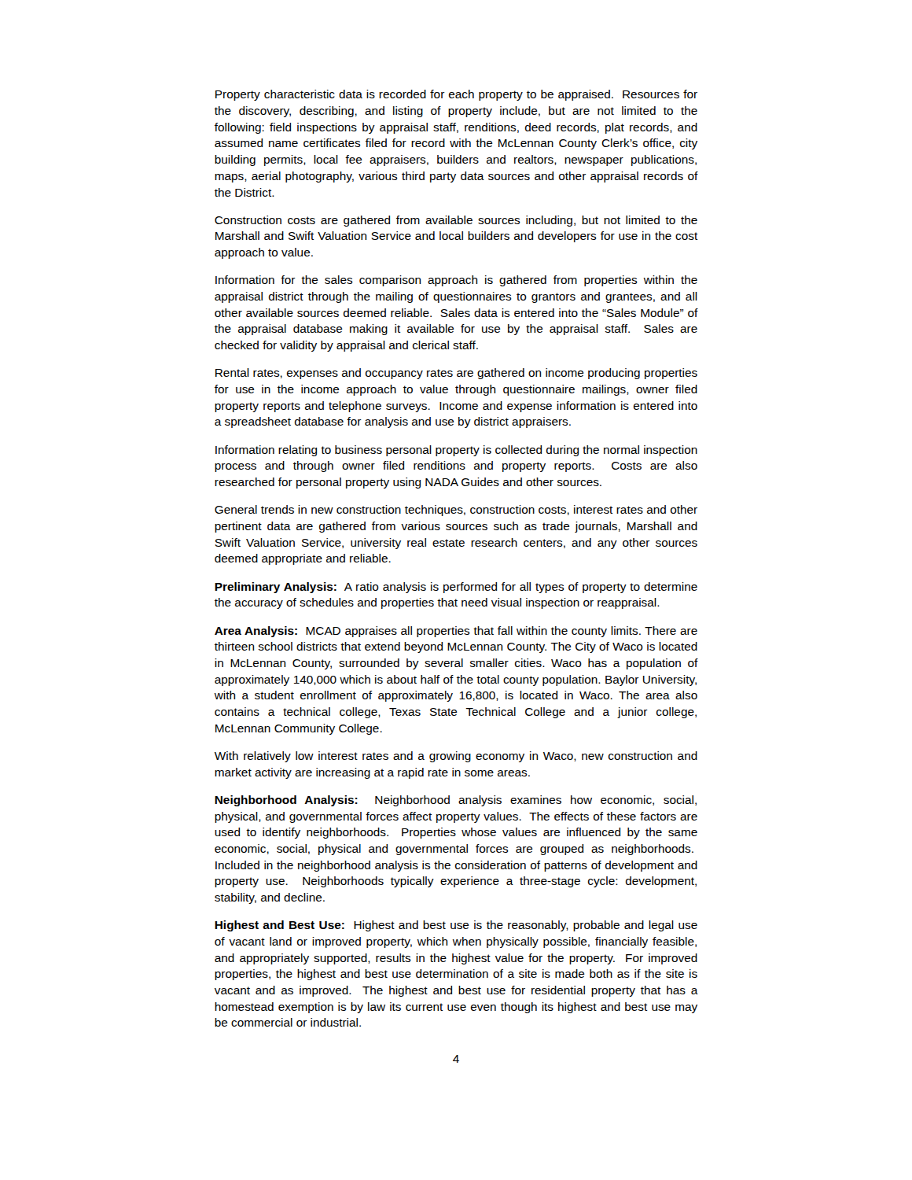Property characteristic data is recorded for each property to be appraised. Resources for the discovery, describing, and listing of property include, but are not limited to the following: field inspections by appraisal staff, renditions, deed records, plat records, and assumed name certificates filed for record with the McLennan County Clerk’s office, city building permits, local fee appraisers, builders and realtors, newspaper publications, maps, aerial photography, various third party data sources and other appraisal records of the District.
Construction costs are gathered from available sources including, but not limited to the Marshall and Swift Valuation Service and local builders and developers for use in the cost approach to value.
Information for the sales comparison approach is gathered from properties within the appraisal district through the mailing of questionnaires to grantors and grantees, and all other available sources deemed reliable. Sales data is entered into the “Sales Module” of the appraisal database making it available for use by the appraisal staff. Sales are checked for validity by appraisal and clerical staff.
Rental rates, expenses and occupancy rates are gathered on income producing properties for use in the income approach to value through questionnaire mailings, owner filed property reports and telephone surveys. Income and expense information is entered into a spreadsheet database for analysis and use by district appraisers.
Information relating to business personal property is collected during the normal inspection process and through owner filed renditions and property reports. Costs are also researched for personal property using NADA Guides and other sources.
General trends in new construction techniques, construction costs, interest rates and other pertinent data are gathered from various sources such as trade journals, Marshall and Swift Valuation Service, university real estate research centers, and any other sources deemed appropriate and reliable.
Preliminary Analysis: A ratio analysis is performed for all types of property to determine the accuracy of schedules and properties that need visual inspection or reappraisal.
Area Analysis: MCAD appraises all properties that fall within the county limits. There are thirteen school districts that extend beyond McLennan County. The City of Waco is located in McLennan County, surrounded by several smaller cities. Waco has a population of approximately 140,000 which is about half of the total county population. Baylor University, with a student enrollment of approximately 16,800, is located in Waco. The area also contains a technical college, Texas State Technical College and a junior college, McLennan Community College.
With relatively low interest rates and a growing economy in Waco, new construction and market activity are increasing at a rapid rate in some areas.
Neighborhood Analysis: Neighborhood analysis examines how economic, social, physical, and governmental forces affect property values. The effects of these factors are used to identify neighborhoods. Properties whose values are influenced by the same economic, social, physical and governmental forces are grouped as neighborhoods. Included in the neighborhood analysis is the consideration of patterns of development and property use. Neighborhoods typically experience a three-stage cycle: development, stability, and decline.
Highest and Best Use: Highest and best use is the reasonably, probable and legal use of vacant land or improved property, which when physically possible, financially feasible, and appropriately supported, results in the highest value for the property. For improved properties, the highest and best use determination of a site is made both as if the site is vacant and as improved. The highest and best use for residential property that has a homestead exemption is by law its current use even though its highest and best use may be commercial or industrial.
4